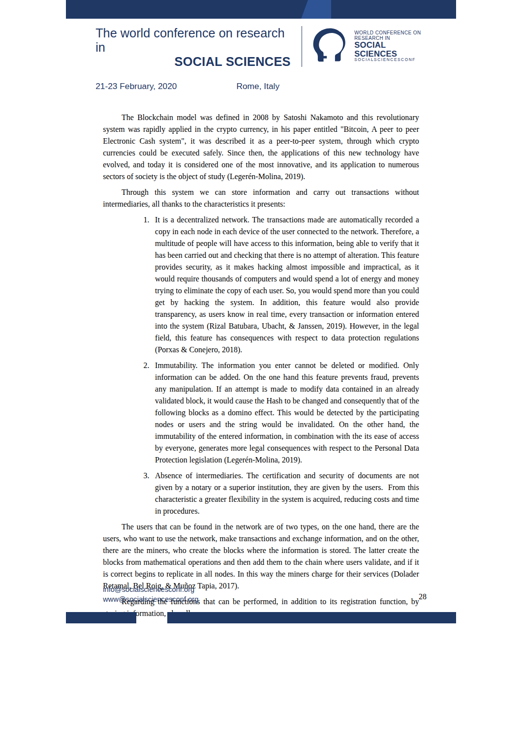The world conference on research in
SOCIAL SCIENCES
21-23 February, 2020 Rome, Italy
world conference on
research in
Social Sciences
socialsciencesconf
The Blockchain model was defined in 2008 by Satoshi Nakamoto and this revolutionary system was rapidly applied in the crypto currency, in his paper entitled "Bitcoin, A peer to peer Electronic Cash system", it was described it as a peer-to-peer system, through which crypto currencies could be executed safely. Since then, the applications of this new technology have evolved, and today it is considered one of the most innovative, and its application to numerous sectors of society is the object of study (Legerén-Molina, 2019).
Through this system we can store information and carry out transactions without intermediaries, all thanks to the characteristics it presents:
It is a decentralized network. The transactions made are automatically recorded a copy in each node in each device of the user connected to the network. Therefore, a multitude of people will have access to this information, being able to verify that it has been carried out and checking that there is no attempt of alteration. This feature provides security, as it makes hacking almost impossible and impractical, as it would require thousands of computers and would spend a lot of energy and money trying to eliminate the copy of each user. So, you would spend more than you could get by hacking the system. In addition, this feature would also provide transparency, as users know in real time, every transaction or information entered into the system (Rizal Batubara, Ubacht, & Janssen, 2019). However, in the legal field, this feature has consequences with respect to data protection regulations (Porxas & Conejero, 2018).
Immutability. The information you enter cannot be deleted or modified. Only information can be added. On the one hand this feature prevents fraud, prevents any manipulation. If an attempt is made to modify data contained in an already validated block, it would cause the Hash to be changed and consequently that of the following blocks as a domino effect. This would be detected by the participating nodes or users and the string would be invalidated. On the other hand, the immutability of the entered information, in combination with the its ease of access by everyone, generates more legal consequences with respect to the Personal Data Protection legislation (Legerén-Molina, 2019).
Absence of intermediaries. The certification and security of documents are not given by a notary or a superior institution, they are given by the users. From this characteristic a greater flexibility in the system is acquired, reducing costs and time in procedures.
The users that can be found in the network are of two types, on the one hand, there are the users, who want to use the network, make transactions and exchange information, and on the other, there are the miners, who create the blocks where the information is stored. The latter create the blocks from mathematical operations and then add them to the chain where users validate, and if it is correct begins to replicate in all nodes. In this way the miners charge for their services (Dolader Retamal, Bel Roig, & Muñoz Tapia, 2017).
Regarding the functions that can be performed, in addition to its registration function, by storing information, also allows us:
info@socialsciencesconf.org
www@socialsciencesconf.org
28